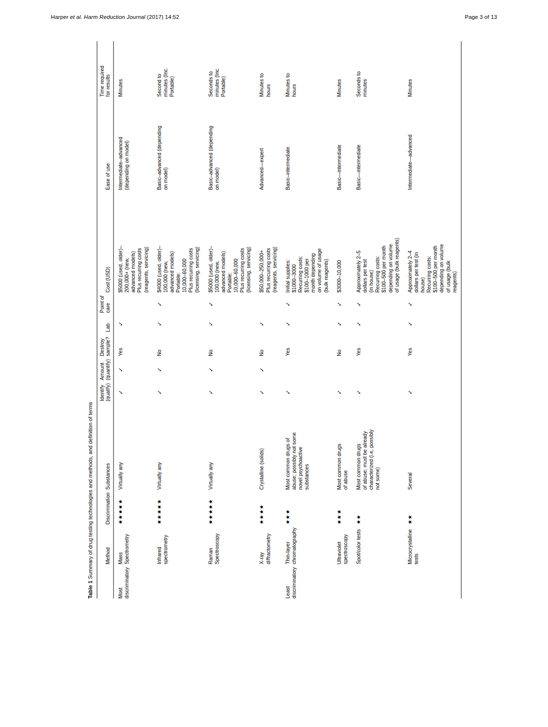Harper et al. Harm Reduction Journal (2017) 14:52
Page 3 of 13
Table 1 Summary of drug testing technologies and methods, and definition of terms
| | Method | Discrimination | Substances | Identify (qualify) | Amount (quantify) | Destroy sample? | Lab | Point of care | Cost (USD) | Ease of use | Time required for results |
| --- | --- | --- | --- | --- | --- | --- | --- | --- | --- | --- | --- |
| Most discriminatory | Mass Spectrometry | ★★★★★ | Virtually any | ✓ | ✓ | Yes | ✓ | | $5000 (used, older)– 200,000+ (new, advanced models) Plus recurring costs (reagents, servicing) | Intermediate–advanced (depending on model) | Minutes |
| | Infrared spectrometry | ★★★★★ | Virtually any | ✓ | ✓ | No | ✓ | ✓ | $4000 (used, older)– 100,000 (new, advanced models) Portable: 10,000–60,000 Plus recurring costs (licensing, servicing) | Basic–advanced (depending on model) | Second to minutes (Inc. Portable) |
| | Raman Spectroscopy | ★★★★★ | Virtually any | ✓ | ✓ | No | ✓ | ✓ | $5000 (used, older)– 100,000 (new, advanced models) Portable: 10,000–60,000 Plus recurring costs (licensing, servicing) | Basic–advanced (depending on model) | Seconds to minutes (Inc. Portable) |
| | X-ray diffractometry | ★★★★ | Crystalline (solids) | ✓ | ✓ | No | ✓ | | $50,000–250,000+ Plus recurring costs (reagents, servicing) | Advanced—expert | Minutes to hours |
| Least discriminatory | Thin-layer chromatography | ★★★ | Most common drugs of abuse; possibly not some novel psychoactive substances | ✓ | | Yes | ✓ | ✓ | Initial supplies: $1000–3000 Recurring costs: $100–1000 per month depending on volume of usage (bulk reagents) | Basic–intermediate | Minutes to hours |
| | Ultraviolet spectroscopy | ★★★ | Most common drugs of abuse | ✓ | | No | ✓ | ✓ | $3000–10,000 | Basic—intermediate | Minutes |
| | Spot/color tests | ★★ | Most common drugs of abuse; must be already characterized (i.e, possibly not some) | ✓ | | Yes | ✓ | ✓ | Approximately 2–5 dollars per test (in house) Recurring costs: $100–500 per month depending on volume of usage (bulk reagents) | Basic—intermediate | Seconds to minutes |
| | Microcrystalline tests | ★★ | Several | ✓ | | Yes | ✓ | ✓ | Approximately 2–4 dollars per test (in house) Recurring costs: $100–500 per month depending on volume of usage (bulk reagents) | Intermediate—advanced | Minutes |